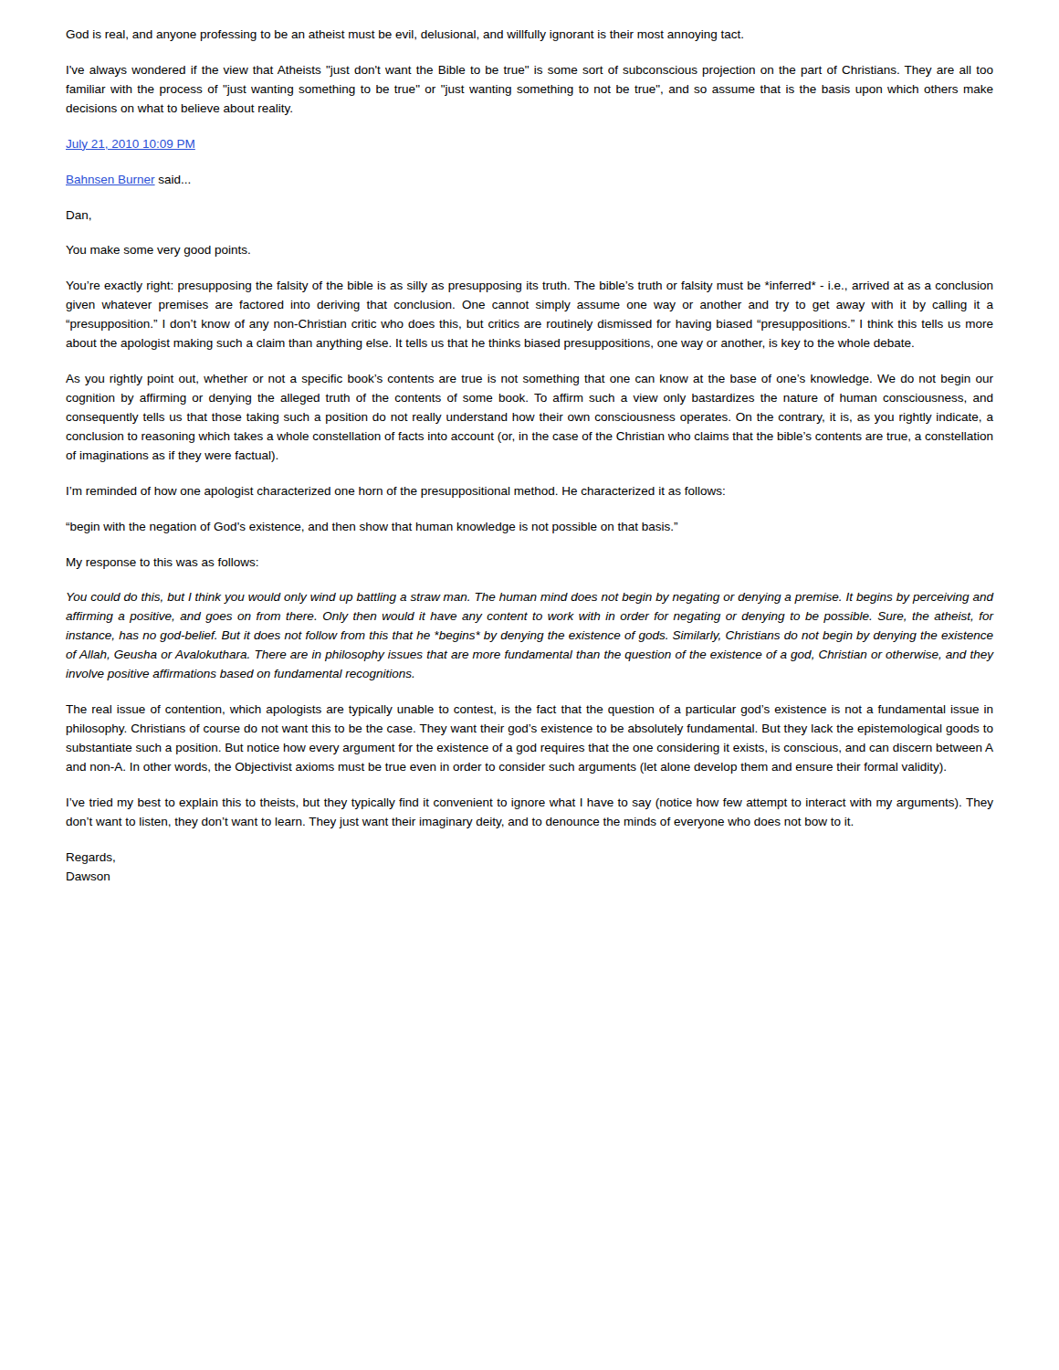God is real, and anyone professing to be an atheist must be evil, delusional, and willfully ignorant is their most annoying tact.
I've always wondered if the view that Atheists "just don't want the Bible to be true" is some sort of subconscious projection on the part of Christians. They are all too familiar with the process of "just wanting something to be true" or "just wanting something to not be true", and so assume that is the basis upon which others make decisions on what to believe about reality.
July 21, 2010 10:09 PM
Bahnsen Burner said...
Dan,
You make some very good points.
You’re exactly right: presupposing the falsity of the bible is as silly as presupposing its truth. The bible’s truth or falsity must be *inferred* - i.e., arrived at as a conclusion given whatever premises are factored into deriving that conclusion. One cannot simply assume one way or another and try to get away with it by calling it a “presupposition.” I don’t know of any non-Christian critic who does this, but critics are routinely dismissed for having biased “presuppositions.” I think this tells us more about the apologist making such a claim than anything else. It tells us that he thinks biased presuppositions, one way or another, is key to the whole debate.
As you rightly point out, whether or not a specific book’s contents are true is not something that one can know at the base of one’s knowledge. We do not begin our cognition by affirming or denying the alleged truth of the contents of some book. To affirm such a view only bastardizes the nature of human consciousness, and consequently tells us that those taking such a position do not really understand how their own consciousness operates. On the contrary, it is, as you rightly indicate, a conclusion to reasoning which takes a whole constellation of facts into account (or, in the case of the Christian who claims that the bible’s contents are true, a constellation of imaginations as if they were factual).
I’m reminded of how one apologist characterized one horn of the presuppositional method. He characterized it as follows:
“begin with the negation of God's existence, and then show that human knowledge is not possible on that basis.”
My response to this was as follows:
You could do this, but I think you would only wind up battling a straw man. The human mind does not begin by negating or denying a premise. It begins by perceiving and affirming a positive, and goes on from there. Only then would it have any content to work with in order for negating or denying to be possible. Sure, the atheist, for instance, has no god-belief. But it does not follow from this that he *begins* by denying the existence of gods. Similarly, Christians do not begin by denying the existence of Allah, Geusha or Avalokuthara. There are in philosophy issues that are more fundamental than the question of the existence of a god, Christian or otherwise, and they involve positive affirmations based on fundamental recognitions.
The real issue of contention, which apologists are typically unable to contest, is the fact that the question of a particular god’s existence is not a fundamental issue in philosophy. Christians of course do not want this to be the case. They want their god’s existence to be absolutely fundamental. But they lack the epistemological goods to substantiate such a position. But notice how every argument for the existence of a god requires that the one considering it exists, is conscious, and can discern between A and non-A. In other words, the Objectivist axioms must be true even in order to consider such arguments (let alone develop them and ensure their formal validity).
I’ve tried my best to explain this to theists, but they typically find it convenient to ignore what I have to say (notice how few attempt to interact with my arguments). They don’t want to listen, they don’t want to learn. They just want their imaginary deity, and to denounce the minds of everyone who does not bow to it.
Regards,
Dawson